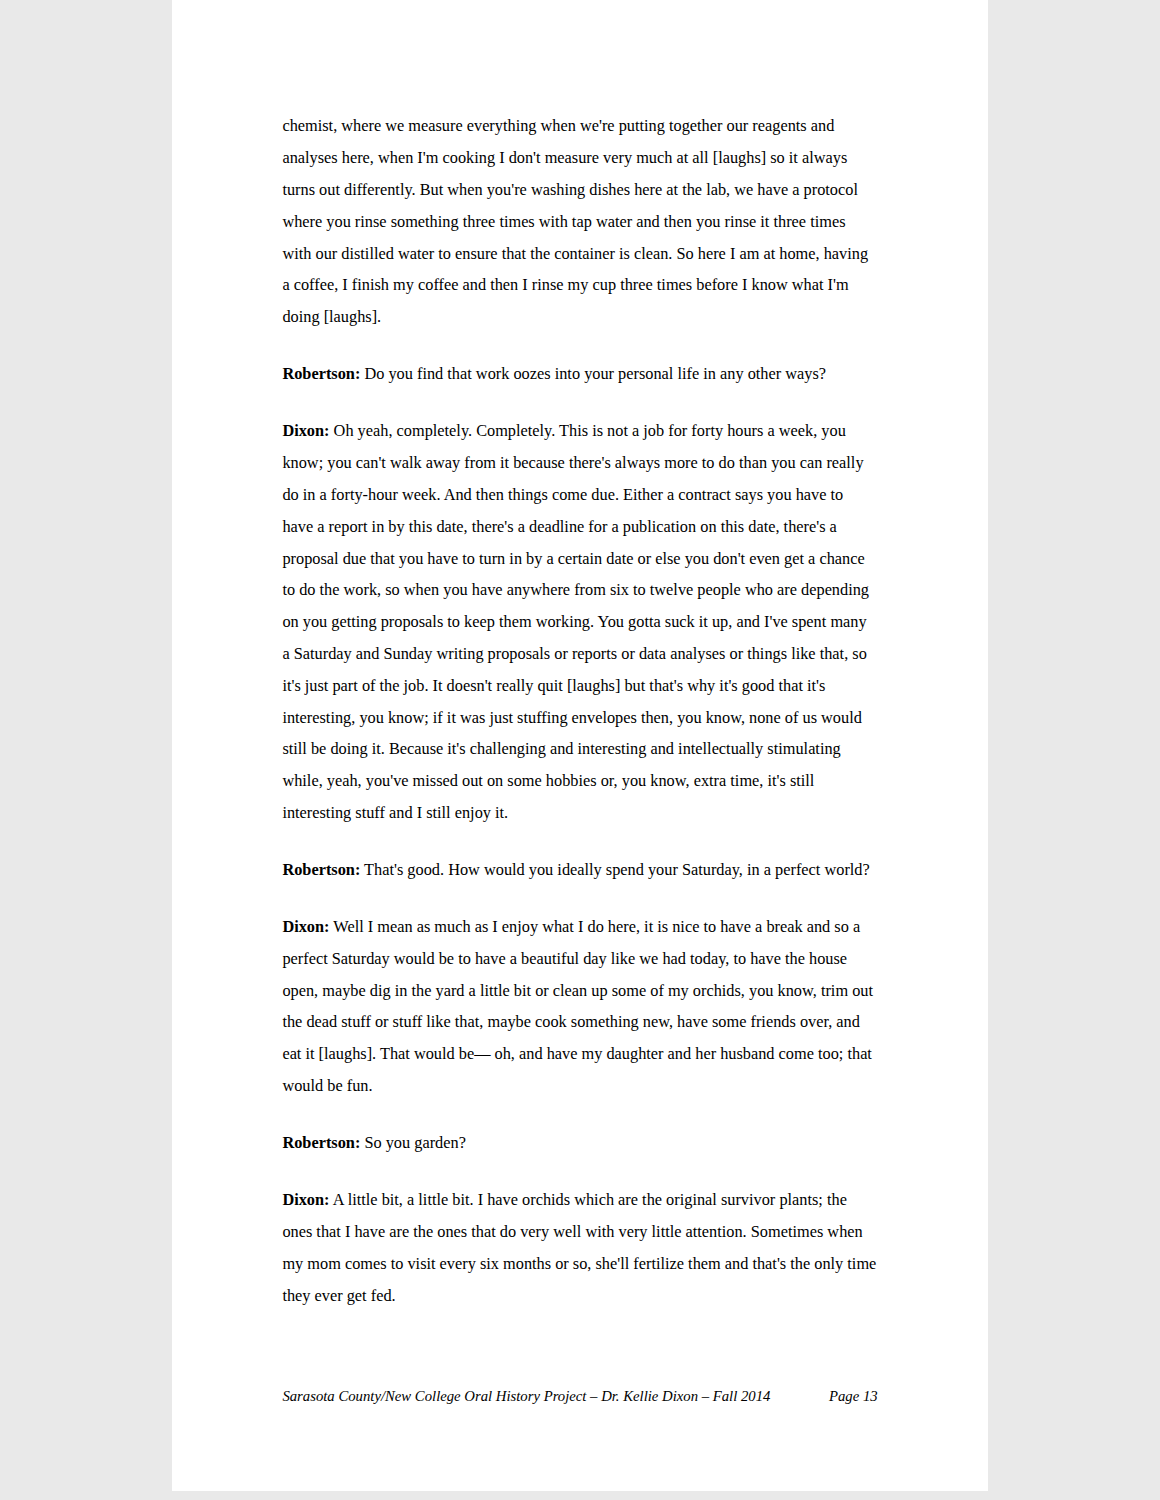chemist, where we measure everything when we're putting together our reagents and analyses here, when I'm cooking I don't measure very much at all [laughs] so it always turns out differently. But when you're washing dishes here at the lab, we have a protocol where you rinse something three times with tap water and then you rinse it three times with our distilled water to ensure that the container is clean. So here I am at home, having a coffee, I finish my coffee and then I rinse my cup three times before I know what I'm doing [laughs].
Robertson: Do you find that work oozes into your personal life in any other ways?
Dixon: Oh yeah, completely. Completely. This is not a job for forty hours a week, you know; you can't walk away from it because there's always more to do than you can really do in a forty-hour week. And then things come due. Either a contract says you have to have a report in by this date, there's a deadline for a publication on this date, there's a proposal due that you have to turn in by a certain date or else you don't even get a chance to do the work, so when you have anywhere from six to twelve people who are depending on you getting proposals to keep them working. You gotta suck it up, and I've spent many a Saturday and Sunday writing proposals or reports or data analyses or things like that, so it's just part of the job. It doesn't really quit [laughs] but that's why it's good that it's interesting, you know; if it was just stuffing envelopes then, you know, none of us would still be doing it. Because it's challenging and interesting and intellectually stimulating while, yeah, you've missed out on some hobbies or, you know, extra time, it's still interesting stuff and I still enjoy it.
Robertson: That's good. How would you ideally spend your Saturday, in a perfect world?
Dixon: Well I mean as much as I enjoy what I do here, it is nice to have a break and so a perfect Saturday would be to have a beautiful day like we had today, to have the house open, maybe dig in the yard a little bit or clean up some of my orchids, you know, trim out the dead stuff or stuff like that, maybe cook something new, have some friends over, and eat it [laughs]. That would be— oh, and have my daughter and her husband come too; that would be fun.
Robertson: So you garden?
Dixon: A little bit, a little bit. I have orchids which are the original survivor plants; the ones that I have are the ones that do very well with very little attention. Sometimes when my mom comes to visit every six months or so, she'll fertilize them and that's the only time they ever get fed.
Sarasota County/New College Oral History Project – Dr. Kellie Dixon – Fall 2014 Page 13